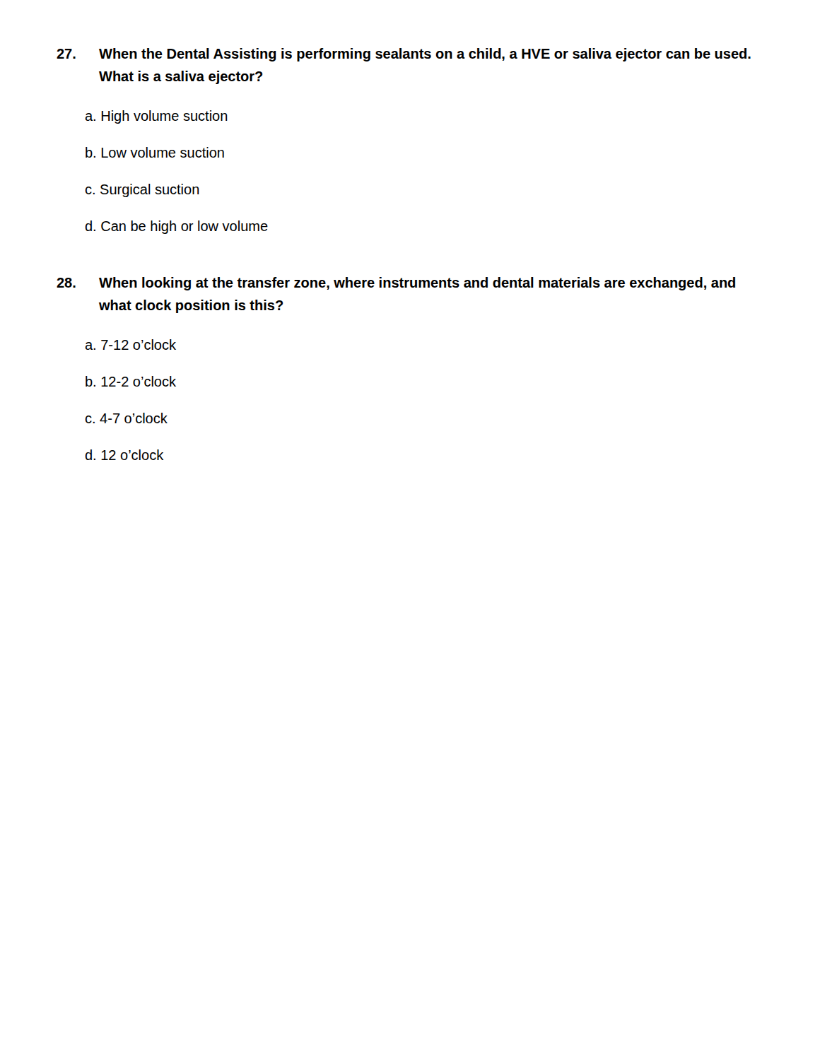27. When the Dental Assisting is performing sealants on a child, a HVE or saliva ejector can be used. What is a saliva ejector?
a. High volume suction
b. Low volume suction
c. Surgical suction
d. Can be high or low volume
28. When looking at the transfer zone, where instruments and dental materials are exchanged, and what clock position is this?
a. 7-12 o’clock
b. 12-2 o’clock
c. 4-7 o’clock
d. 12 o’clock